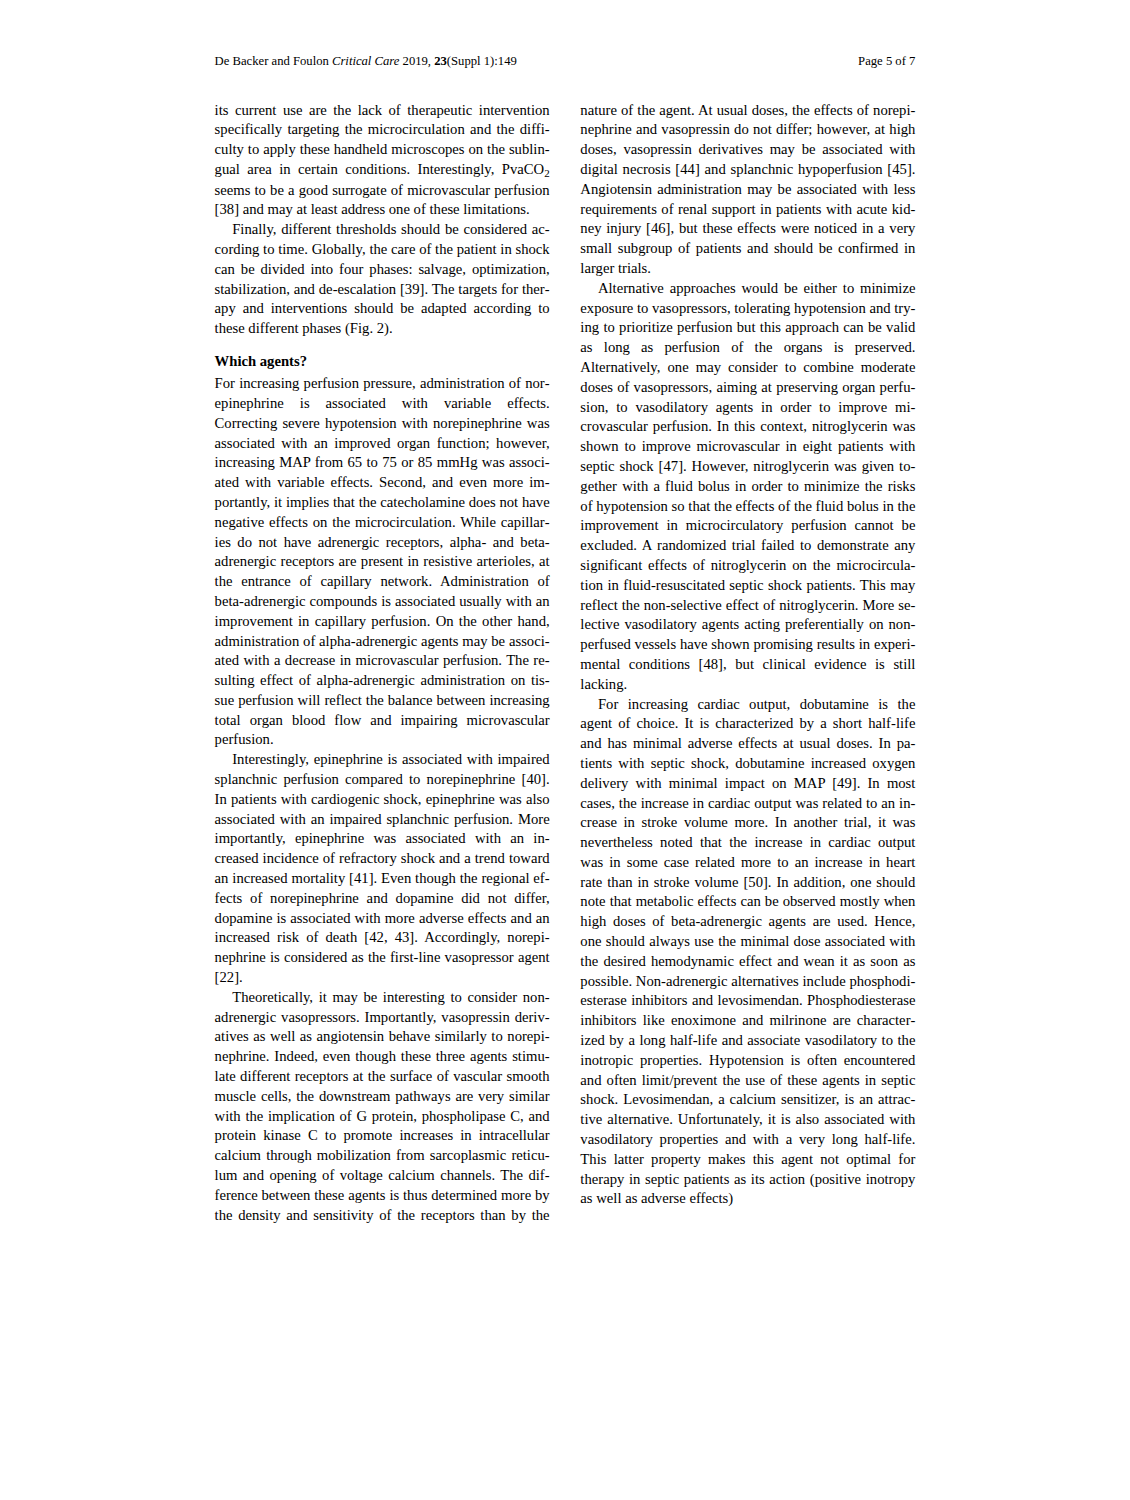De Backer and Foulon Critical Care 2019, 23(Suppl 1):149
Page 5 of 7
its current use are the lack of therapeutic intervention specifically targeting the microcirculation and the difficulty to apply these handheld microscopes on the sublingual area in certain conditions. Interestingly, PvaCO2 seems to be a good surrogate of microvascular perfusion [38] and may at least address one of these limitations.
Finally, different thresholds should be considered according to time. Globally, the care of the patient in shock can be divided into four phases: salvage, optimization, stabilization, and de-escalation [39]. The targets for therapy and interventions should be adapted according to these different phases (Fig. 2).
Which agents?
For increasing perfusion pressure, administration of norepinephrine is associated with variable effects. Correcting severe hypotension with norepinephrine was associated with an improved organ function; however, increasing MAP from 65 to 75 or 85 mmHg was associated with variable effects. Second, and even more importantly, it implies that the catecholamine does not have negative effects on the microcirculation. While capillaries do not have adrenergic receptors, alpha- and beta-adrenergic receptors are present in resistive arterioles, at the entrance of capillary network. Administration of beta-adrenergic compounds is associated usually with an improvement in capillary perfusion. On the other hand, administration of alpha-adrenergic agents may be associated with a decrease in microvascular perfusion. The resulting effect of alpha-adrenergic administration on tissue perfusion will reflect the balance between increasing total organ blood flow and impairing microvascular perfusion.
Interestingly, epinephrine is associated with impaired splanchnic perfusion compared to norepinephrine [40]. In patients with cardiogenic shock, epinephrine was also associated with an impaired splanchnic perfusion. More importantly, epinephrine was associated with an increased incidence of refractory shock and a trend toward an increased mortality [41]. Even though the regional effects of norepinephrine and dopamine did not differ, dopamine is associated with more adverse effects and an increased risk of death [42, 43]. Accordingly, norepinephrine is considered as the first-line vasopressor agent [22].
Theoretically, it may be interesting to consider non-adrenergic vasopressors. Importantly, vasopressin derivatives as well as angiotensin behave similarly to norepinephrine. Indeed, even though these three agents stimulate different receptors at the surface of vascular smooth muscle cells, the downstream pathways are very similar with the implication of G protein, phospholipase C, and protein kinase C to promote increases in intracellular calcium through mobilization from sarcoplasmic reticulum and opening of voltage calcium channels. The difference between these agents is thus determined more by the density and sensitivity of the receptors than by the nature of the agent. At usual doses, the effects of norepinephrine and vasopressin do not differ; however, at high doses, vasopressin derivatives may be associated with digital necrosis [44] and splanchnic hypoperfusion [45]. Angiotensin administration may be associated with less requirements of renal support in patients with acute kidney injury [46], but these effects were noticed in a very small subgroup of patients and should be confirmed in larger trials.
Alternative approaches would be either to minimize exposure to vasopressors, tolerating hypotension and trying to prioritize perfusion but this approach can be valid as long as perfusion of the organs is preserved. Alternatively, one may consider to combine moderate doses of vasopressors, aiming at preserving organ perfusion, to vasodilatory agents in order to improve microvascular perfusion. In this context, nitroglycerin was shown to improve microvascular in eight patients with septic shock [47]. However, nitroglycerin was given together with a fluid bolus in order to minimize the risks of hypotension so that the effects of the fluid bolus in the improvement in microcirculatory perfusion cannot be excluded. A randomized trial failed to demonstrate any significant effects of nitroglycerin on the microcirculation in fluid-resuscitated septic shock patients. This may reflect the non-selective effect of nitroglycerin. More selective vasodilatory agents acting preferentially on non-perfused vessels have shown promising results in experimental conditions [48], but clinical evidence is still lacking.
For increasing cardiac output, dobutamine is the agent of choice. It is characterized by a short half-life and has minimal adverse effects at usual doses. In patients with septic shock, dobutamine increased oxygen delivery with minimal impact on MAP [49]. In most cases, the increase in cardiac output was related to an increase in stroke volume more. In another trial, it was nevertheless noted that the increase in cardiac output was in some case related more to an increase in heart rate than in stroke volume [50]. In addition, one should note that metabolic effects can be observed mostly when high doses of beta-adrenergic agents are used. Hence, one should always use the minimal dose associated with the desired hemodynamic effect and wean it as soon as possible. Non-adrenergic alternatives include phosphodiesterase inhibitors and levosimendan. Phosphodiesterase inhibitors like enoximone and milrinone are characterized by a long half-life and associate vasodilatory to the inotropic properties. Hypotension is often encountered and often limit/prevent the use of these agents in septic shock. Levosimendan, a calcium sensitizer, is an attractive alternative. Unfortunately, it is also associated with vasodilatory properties and with a very long half-life. This latter property makes this agent not optimal for therapy in septic patients as its action (positive inotropy as well as adverse effects)